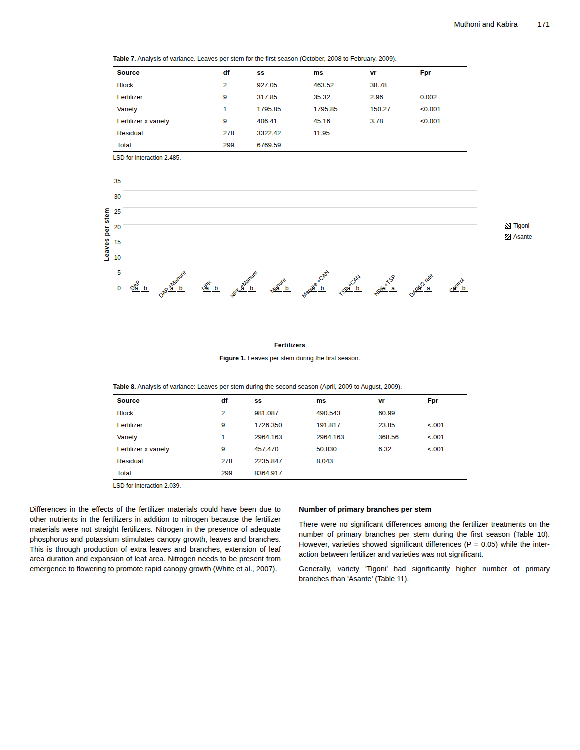Muthoni and Kabira 171
Table 7. Analysis of variance. Leaves per stem for the first season (October, 2008 to February, 2009).
| Source | df | ss | ms | vr | Fpr |
| --- | --- | --- | --- | --- | --- |
| Block | 2 | 927.05 | 463.52 | 38.78 | |
| Fertilizer | 9 | 317.85 | 35.32 | 2.96 | 0.002 |
| Variety | 1 | 1795.85 | 1795.85 | 150.27 | <0.001 |
| Fertilizer x variety | 9 | 406.41 | 45.16 | 3.78 | <0.001 |
| Residual | 278 | 3322.42 | 11.95 | | |
| Total | 299 | 6769.59 | | | |
LSD for interaction 2.485.
Leaves per stem
35 30 25 20 15 10 5 0
a
b
a
b
a
b
a
b
a
b
a
b
a
b
a
a
a
a
a
b
Tigoni
Asante
DAP DAP +Manure NPK NPK +Manure Manure Manure +CAN TSP +CAN NPK +TSP DAP1/2 rate Control
Fertilizers
Figure 1. Leaves per stem during the first season.
Table 8. Analysis of variance: Leaves per stem during the second season (April, 2009 to August, 2009).
| Source | df | ss | ms | vr | Fpr |
| --- | --- | --- | --- | --- | --- |
| Block | 2 | 981.087 | 490.543 | 60.99 | |
| Fertilizer | 9 | 1726.350 | 191.817 | 23.85 | <.001 |
| Variety | 1 | 2964.163 | 2964.163 | 368.56 | <.001 |
| Fertilizer x variety | 9 | 457.470 | 50.830 | 6.32 | <.001 |
| Residual | 278 | 2235.847 | 8.043 | | |
| Total | 299 | 8364.917 | | | |
LSD for interaction 2.039.
Differences in the effects of the fertilizer materials could have been due to other nutrients in the fertilizers in addition to nitrogen because the fertilizer materials were not straight fertilizers. Nitrogen in the presence of adequate phosphorus and potassium stimulates canopy growth, leaves and branches. This is through production of extra leaves and branches, extension of leaf area duration and expansion of leaf area. Nitrogen needs to be present from emergence to flowering to promote rapid canopy growth (White et al., 2007).
Number of primary branches per stem
There were no significant differences among the fertilizer treatments on the number of primary branches per stem during the first season (Table 10). However, varieties showed significant differences (P = 0.05) while the interaction between fertilizer and varieties was not significant.
Generally, variety 'Tigoni' had significantly higher number of primary branches than 'Asante' (Table 11).